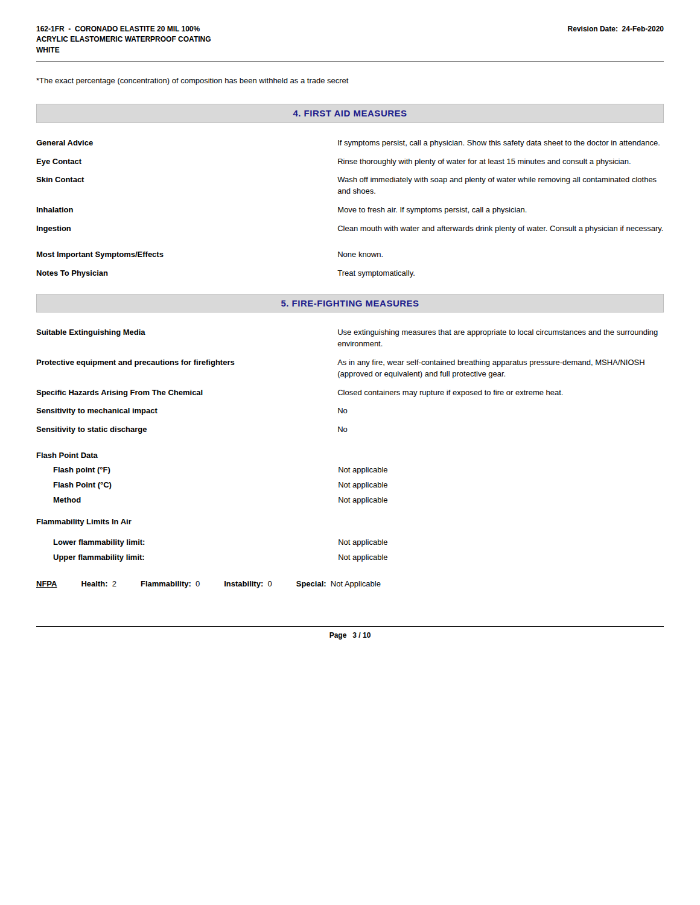162-1FR - CORONADO ELASTITE 20 MIL 100%
ACRYLIC ELASTOMERIC WATERPROOF COATING
WHITE
Revision Date: 24-Feb-2020
*The exact percentage (concentration) of composition has been withheld as a trade secret
4. FIRST AID MEASURES
| General Advice | If symptoms persist, call a physician. Show this safety data sheet to the doctor in attendance. |
| Eye Contact | Rinse thoroughly with plenty of water for at least 15 minutes and consult a physician. |
| Skin Contact | Wash off immediately with soap and plenty of water while removing all contaminated clothes and shoes. |
| Inhalation | Move to fresh air. If symptoms persist, call a physician. |
| Ingestion | Clean mouth with water and afterwards drink plenty of water. Consult a physician if necessary. |
| Most Important Symptoms/Effects | None known. |
| Notes To Physician | Treat symptomatically. |
5. FIRE-FIGHTING MEASURES
| Suitable Extinguishing Media | Use extinguishing measures that are appropriate to local circumstances and the surrounding environment. |
| Protective equipment and precautions for firefighters | As in any fire, wear self-contained breathing apparatus pressure-demand, MSHA/NIOSH (approved or equivalent) and full protective gear. |
| Specific Hazards Arising From The Chemical | Closed containers may rupture if exposed to fire or extreme heat. |
| Sensitivity to mechanical impact | No |
| Sensitivity to static discharge | No |
Flash Point Data
| Flash point (°F) | Not applicable |
| Flash Point (°C) | Not applicable |
| Method | Not applicable |
Flammability Limits In Air
| Lower flammability limit: | Not applicable |
| Upper flammability limit: | Not applicable |
NFPA Health: 2 Flammability: 0 Instability: 0 Special: Not Applicable
Page 3 / 10